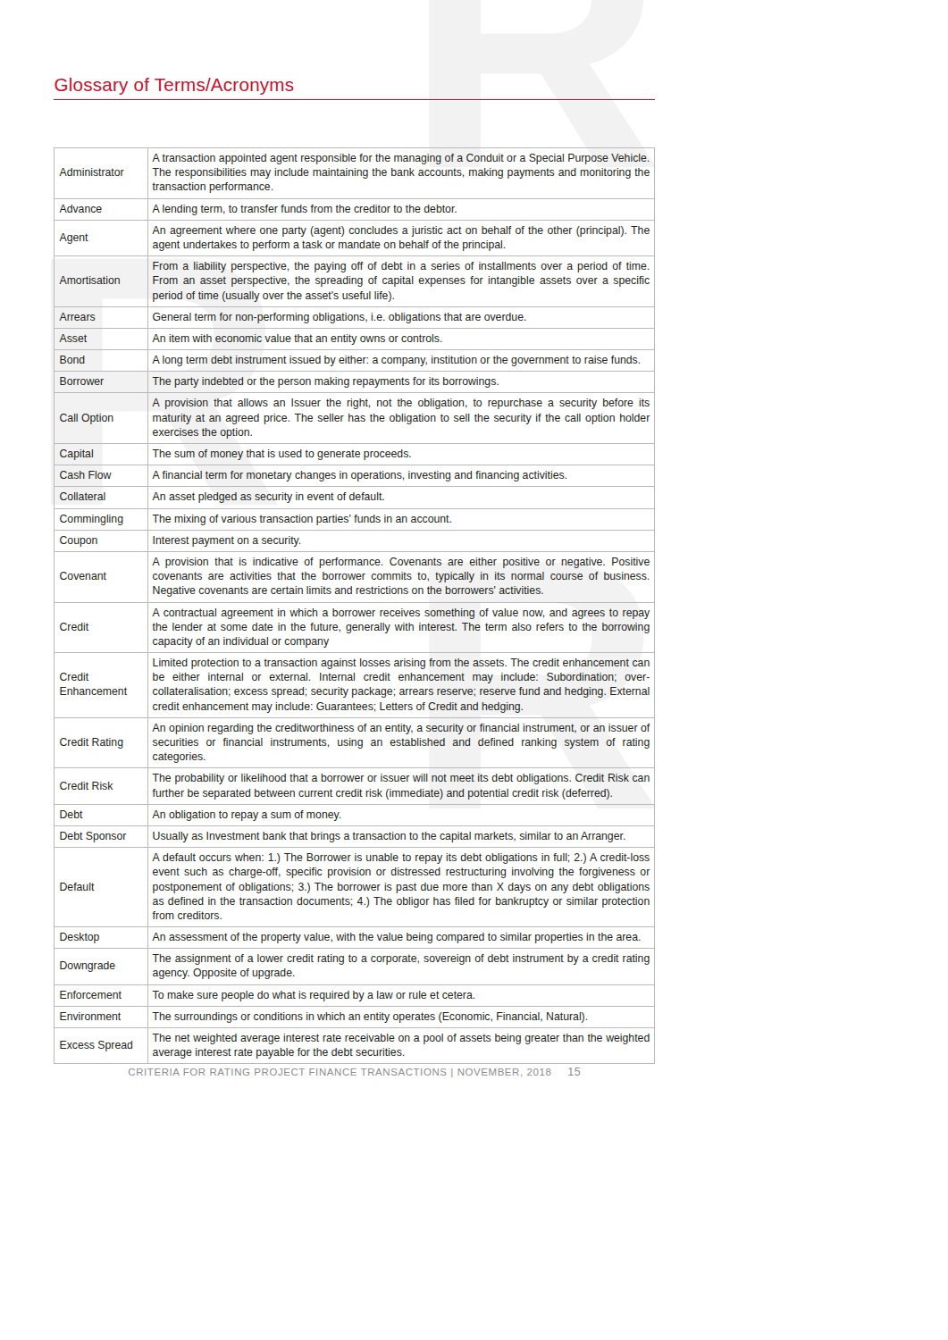R R R
Glossary of Terms/Acronyms
| Administrator | A transaction appointed agent responsible for the managing of a Conduit or a Special Purpose Vehicle. The responsibilities may include maintaining the bank accounts, making payments and monitoring the transaction performance. |
| Advance | A lending term, to transfer funds from the creditor to the debtor. |
| Agent | An agreement where one party (agent) concludes a juristic act on behalf of the other (principal). The agent undertakes to perform a task or mandate on behalf of the principal. |
| Amortisation | From a liability perspective, the paying off of debt in a series of installments over a period of time. From an asset perspective, the spreading of capital expenses for intangible assets over a specific period of time (usually over the asset's useful life). |
| Arrears | General term for non-performing obligations, i.e. obligations that are overdue. |
| Asset | An item with economic value that an entity owns or controls. |
| Bond | A long term debt instrument issued by either: a company, institution or the government to raise funds. |
| Borrower | The party indebted or the person making repayments for its borrowings. |
| Call Option | A provision that allows an Issuer the right, not the obligation, to repurchase a security before its maturity at an agreed price. The seller has the obligation to sell the security if the call option holder exercises the option. |
| Capital | The sum of money that is used to generate proceeds. |
| Cash Flow | A financial term for monetary changes in operations, investing and financing activities. |
| Collateral | An asset pledged as security in event of default. |
| Commingling | The mixing of various transaction parties' funds in an account. |
| Coupon | Interest payment on a security. |
| Covenant | A provision that is indicative of performance. Covenants are either positive or negative. Positive covenants are activities that the borrower commits to, typically in its normal course of business. Negative covenants are certain limits and restrictions on the borrowers' activities. |
| Credit | A contractual agreement in which a borrower receives something of value now, and agrees to repay the lender at some date in the future, generally with interest. The term also refers to the borrowing capacity of an individual or company |
| Credit Enhancement | Limited protection to a transaction against losses arising from the assets. The credit enhancement can be either internal or external. Internal credit enhancement may include: Subordination; over-collateralisation; excess spread; security package; arrears reserve; reserve fund and hedging. External credit enhancement may include: Guarantees; Letters of Credit and hedging. |
| Credit Rating | An opinion regarding the creditworthiness of an entity, a security or financial instrument, or an issuer of securities or financial instruments, using an established and defined ranking system of rating categories. |
| Credit Risk | The probability or likelihood that a borrower or issuer will not meet its debt obligations. Credit Risk can further be separated between current credit risk (immediate) and potential credit risk (deferred). |
| Debt | An obligation to repay a sum of money. |
| Debt Sponsor | Usually as Investment bank that brings a transaction to the capital markets, similar to an Arranger. |
| Default | A default occurs when: 1.) The Borrower is unable to repay its debt obligations in full; 2.) A credit-loss event such as charge-off, specific provision or distressed restructuring involving the forgiveness or postponement of obligations; 3.) The borrower is past due more than X days on any debt obligations as defined in the transaction documents; 4.) The obligor has filed for bankruptcy or similar protection from creditors. |
| Desktop | An assessment of the property value, with the value being compared to similar properties in the area. |
| Downgrade | The assignment of a lower credit rating to a corporate, sovereign of debt instrument by a credit rating agency. Opposite of upgrade. |
| Enforcement | To make sure people do what is required by a law or rule et cetera. |
| Environment | The surroundings or conditions in which an entity operates (Economic, Financial, Natural). |
| Excess Spread | The net weighted average interest rate receivable on a pool of assets being greater than the weighted average interest rate payable for the debt securities. |
CRITERIA FOR RATING PROJECT FINANCE TRANSACTIONS | NOVEMBER, 2018 15